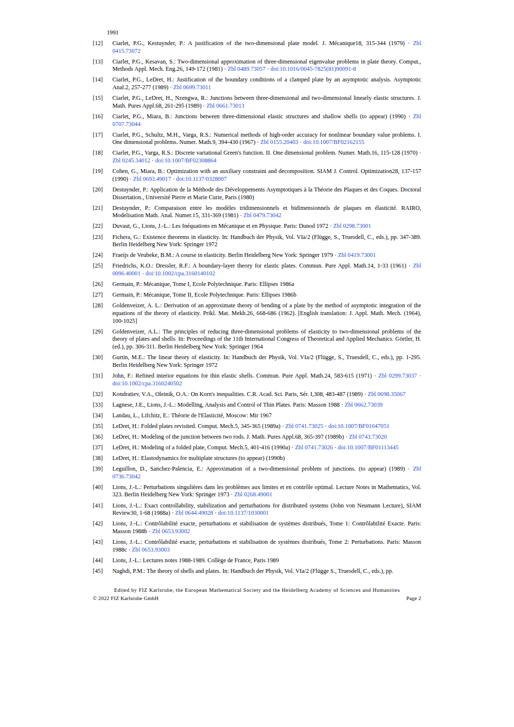1991
| [12] | Ciarlet, P.G., Kestuynder, P.: A justification of the two-dimensional plate model. J. Mécanique18, 315-344 (1979) · Zbl 0415.73072 |
| [13] | Ciarlet, P.G., Kesavan, S.: Two-dimensional approximation of three-dimensional eigenvalue problems in plate theory. Comput., Methods Appl. Mech. Eng.26, 149-172 (1981) · Zbl 0489.73057 · doi:10.1016/0045-7825(81)90091-8 |
| [14] | Ciarlet, P.G., LeDret, H.: Justification of the boundary conditions of a clamped plate by an asymptotic analysis. Asymptotic Anal.2, 257-277 (1989) · Zbl 0699.73011 |
| [15] | Ciarlet, P.G., LeDret, H., Nzengwa, R.: Junctions between three-dimensional and two-dimensional linearly elastic structures. J. Math. Pures Appl.68, 261-295 (1989) · Zbl 0661.73013 |
| [16] | Ciarlet, P.G., Miara, B.: Junctions between three-dimensional elastic structures and shallow shells (to appear) (1990) · Zbl 0707.73044 |
| [17] | Ciarlet, P.G., Schultz, M.H., Varga, R.S.: Numerical methods of high-order accuracy for nonlinear boundary value problems. I. One dimensional problems. Numer. Math.9, 394-430 (1967) · Zbl 0155.20403 · doi:10.1007/BF02162155 |
| [18] | Ciarlet, P.G., Varga, R.S.: Discrete variational Green's function. II. One dimensional problem. Numer. Math.16, 115-128 (1970) · Zbl 0245.34012 · doi:10.1007/BF02308864 |
| [19] | Cohen, G., Miara, B.: Optimization with an auxiliary constraint and decomposition. SIAM J. Control. Optimization28, 137-157 (1990) · Zbl 0693.49017 · doi:10.1137/0328007 |
| [20] | Destuynder, P.: Application de la Méthode des Développements Asymptotiques à la Théorie des Plaques et des Coques. Doctoral Dissertation., Université Pierre et Marie Curie, Paris (1980) |
| [21] | Destuynder, P.: Comparaison entre les modèles tridimensionnels et bidimensionnels de plaques en élasticité. RAIRO, Modelisation Math. Anal. Numer.15, 331-369 (1981) · Zbl 0479.73042 |
| [22] | Duvaut, G., Lions, J.-L.: Les Inéquations en Mécanique et en Physique. Paris: Dunod 1972 · Zbl 0298.73001 |
| [23] | Fichera, G.: Existence theorems in elasticity. In: Handbuch der Physik, Vol. VIa/2 (Flügge, S., Truesdell, C., eds.), pp. 347-389. Berlin Heidelberg New York: Springer 1972 |
| [24] | Fraeijs de Veubeke, B.M.: A course in elasticity. Berlin Heidelberg New York: Springer 1979 · Zbl 0419.73001 |
| [25] | Friedrichs, K.O.: Dressler, R.F.: A boundary-layer theory for elastic plates. Commun. Pure Appl. Math.14, 1-33 (1961) · Zbl 0096.40001 · doi:10.1002/cpa.3160140102 |
| [26] | Germain, P.: Mécanique, Tome I, Ecole Polytechnique. Paris: Ellipses 1986a |
| [27] | Germain, P.: Mécanique, Tome II, Ecole Polytechnique. Paris: Ellipses 1986b |
| [28] | Goldenveizer, A. L.: Derivation of an approximate theory of bending of a plate by the method of asymptotic integration of the equations of the theory of elasticity. Prikl. Mat. Mekh.26, 668-686 (1962). [English translation: J. Appl. Math. Mech. (1964), 100-1025] |
| [29] | Goldenveizer, A.L.: The principles of reducing three-dimensional problems of elasticity to two-dimensional problems of the theory of plates and shells. In: Proceedings of the 11th International Congress of Theoretical and Applied Mechanics. Görtler, H. (ed.), pp. 306-311. Berlin Heidelberg New York: Springer 1964 |
| [30] | Gurtin, M.E.: The linear theory of elasticity. In: Handbuch der Physik, Vol. VIa/2 (Flügge, S., Truesdell, C., eds.), pp. 1-295. Berlin Heidelberg New York: Springer 1972 |
| [31] | John, F.: Refined interior equations for thin elastic shells. Commun. Pure Appl. Math.24, 583-615 (1971) · Zbl 0299.73037 · doi:10.1002/cpa.3160240502 |
| [32] | Kondratiev, V.A., Oleinik, O.A.: On Korn's inequalities. C.R. Acad. Sci. Paris, Sér. I,308, 483-487 (1989) · Zbl 0698.35067 |
| [33] | Lagnese, J.E., Lions, J.-L.: Modelling, Analysis and Control of Thin Plates. Paris: Masson 1988 · Zbl 0662.73039 |
| [34] | Landau, L., Lifchitz, E.: Théorie de l'Elasticité, Moscow: Mir 1967 |
| [35] | LeDret, H.: Folded plates revisited. Comput. Mech.5, 345-365 (1989a) · Zbl 0741.73025 · doi:10.1007/BF01047051 |
| [36] | LeDret, H.: Modeling of the junction between two rods. J. Math. Pures Appl.68, 365-397 (1989b) · Zbl 0743.73020 |
| [37] | LeDret, H.: Modeling of a folded plate, Comput. Mech.5, 401-416 (1990a) · Zbl 0741.73026 · doi:10.1007/BF01113445 |
| [38] | LeDret, H.: Elastodynamics for multiplate structures (to appear) (1990b) |
| [39] | Leguillon, D., Sanchez-Palencia, E.: Approximation of a two-dimensional problem of junctions. (to appear) (1989) · Zbl 0736.73042 |
| [40] | Lions, J.-L.: Perturbations singulières dans les problèmes aux limites et en contrôle optimal. Lecture Notes in Mathematics, Vol. 323. Berlin Heidelberg New York: Springer 1973 · Zbl 0268.49001 |
| [41] | Lions, J.-L.: Exact controllability, stabilization and perturbations for distributed systems (John von Neumann Lecture), SIAM Review30, 1-68 (1988a) · Zbl 0644.49028 · doi:10.1137/1030001 |
| [42] | Lions, J.-L.: Contrôlabilité exacte, perturbations et stabilisation de systèmes distribués, Tome 1: Contrôlabilité Exacte. Paris: Masson 1988b · Zbl 0653.93002 |
| [43] | Lions, J.-L.: Contrôlabilité exacte, perturbations et stabilisation de systèmes distribués, Tome 2: Perturbations. Paris: Masson 1988c · Zbl 0653.93003 |
| [44] | Lions, J.-L.: Lectures notes 1988-1989. Collège de France, Paris 1989 |
| [45] | Naghdi, P.M.: The theory of shells and plates. In: Handbuch der Physik, Vol. VIa/2 (Flügge S., Truesdell, C., eds.), pp. |
Edited by FIZ Karlsruhe, the European Mathematical Society and the Heidelberg Academy of Sciences and Humanities
© 2022 FIZ Karlsruhe GmbH Page 2